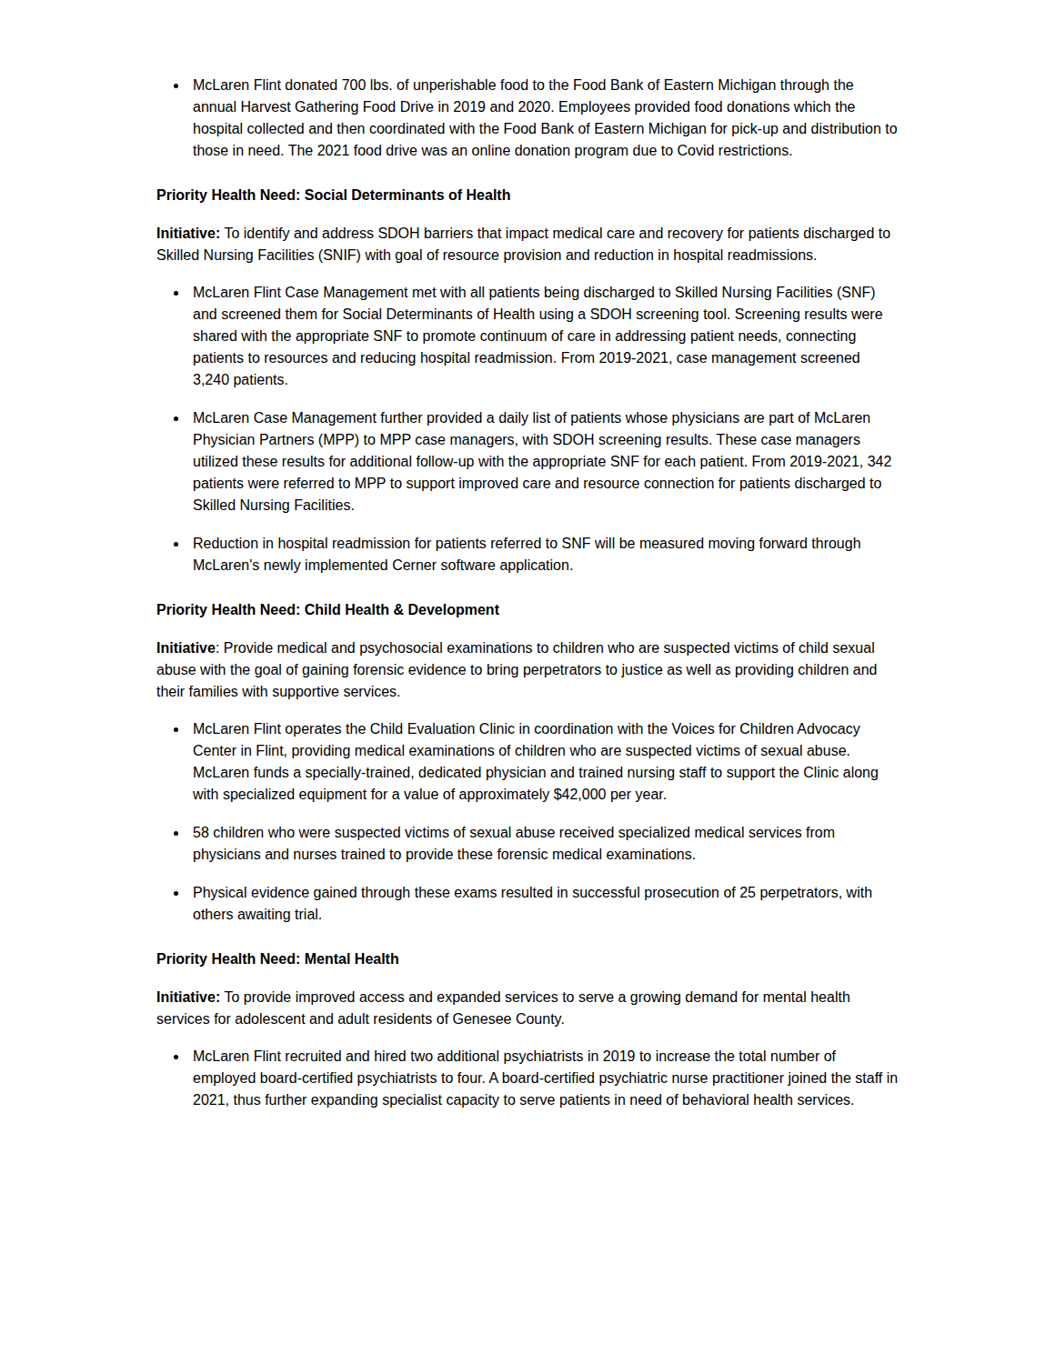McLaren Flint donated 700 lbs. of unperishable food to the Food Bank of Eastern Michigan through the annual Harvest Gathering Food Drive in 2019 and 2020. Employees provided food donations which the hospital collected and then coordinated with the Food Bank of Eastern Michigan for pick-up and distribution to those in need. The 2021 food drive was an online donation program due to Covid restrictions.
Priority Health Need: Social Determinants of Health
Initiative: To identify and address SDOH barriers that impact medical care and recovery for patients discharged to Skilled Nursing Facilities (SNIF) with goal of resource provision and reduction in hospital readmissions.
McLaren Flint Case Management met with all patients being discharged to Skilled Nursing Facilities (SNF) and screened them for Social Determinants of Health using a SDOH screening tool. Screening results were shared with the appropriate SNF to promote continuum of care in addressing patient needs, connecting patients to resources and reducing hospital readmission. From 2019-2021, case management screened 3,240 patients.
McLaren Case Management further provided a daily list of patients whose physicians are part of McLaren Physician Partners (MPP) to MPP case managers, with SDOH screening results. These case managers utilized these results for additional follow-up with the appropriate SNF for each patient. From 2019-2021, 342 patients were referred to MPP to support improved care and resource connection for patients discharged to Skilled Nursing Facilities.
Reduction in hospital readmission for patients referred to SNF will be measured moving forward through McLaren's newly implemented Cerner software application.
Priority Health Need: Child Health & Development
Initiative: Provide medical and psychosocial examinations to children who are suspected victims of child sexual abuse with the goal of gaining forensic evidence to bring perpetrators to justice as well as providing children and their families with supportive services.
McLaren Flint operates the Child Evaluation Clinic in coordination with the Voices for Children Advocacy Center in Flint, providing medical examinations of children who are suspected victims of sexual abuse. McLaren funds a specially-trained, dedicated physician and trained nursing staff to support the Clinic along with specialized equipment for a value of approximately $42,000 per year.
58 children who were suspected victims of sexual abuse received specialized medical services from physicians and nurses trained to provide these forensic medical examinations.
Physical evidence gained through these exams resulted in successful prosecution of 25 perpetrators, with others awaiting trial.
Priority Health Need: Mental Health
Initiative: To provide improved access and expanded services to serve a growing demand for mental health services for adolescent and adult residents of Genesee County.
McLaren Flint recruited and hired two additional psychiatrists in 2019 to increase the total number of employed board-certified psychiatrists to four. A board-certified psychiatric nurse practitioner joined the staff in 2021, thus further expanding specialist capacity to serve patients in need of behavioral health services.